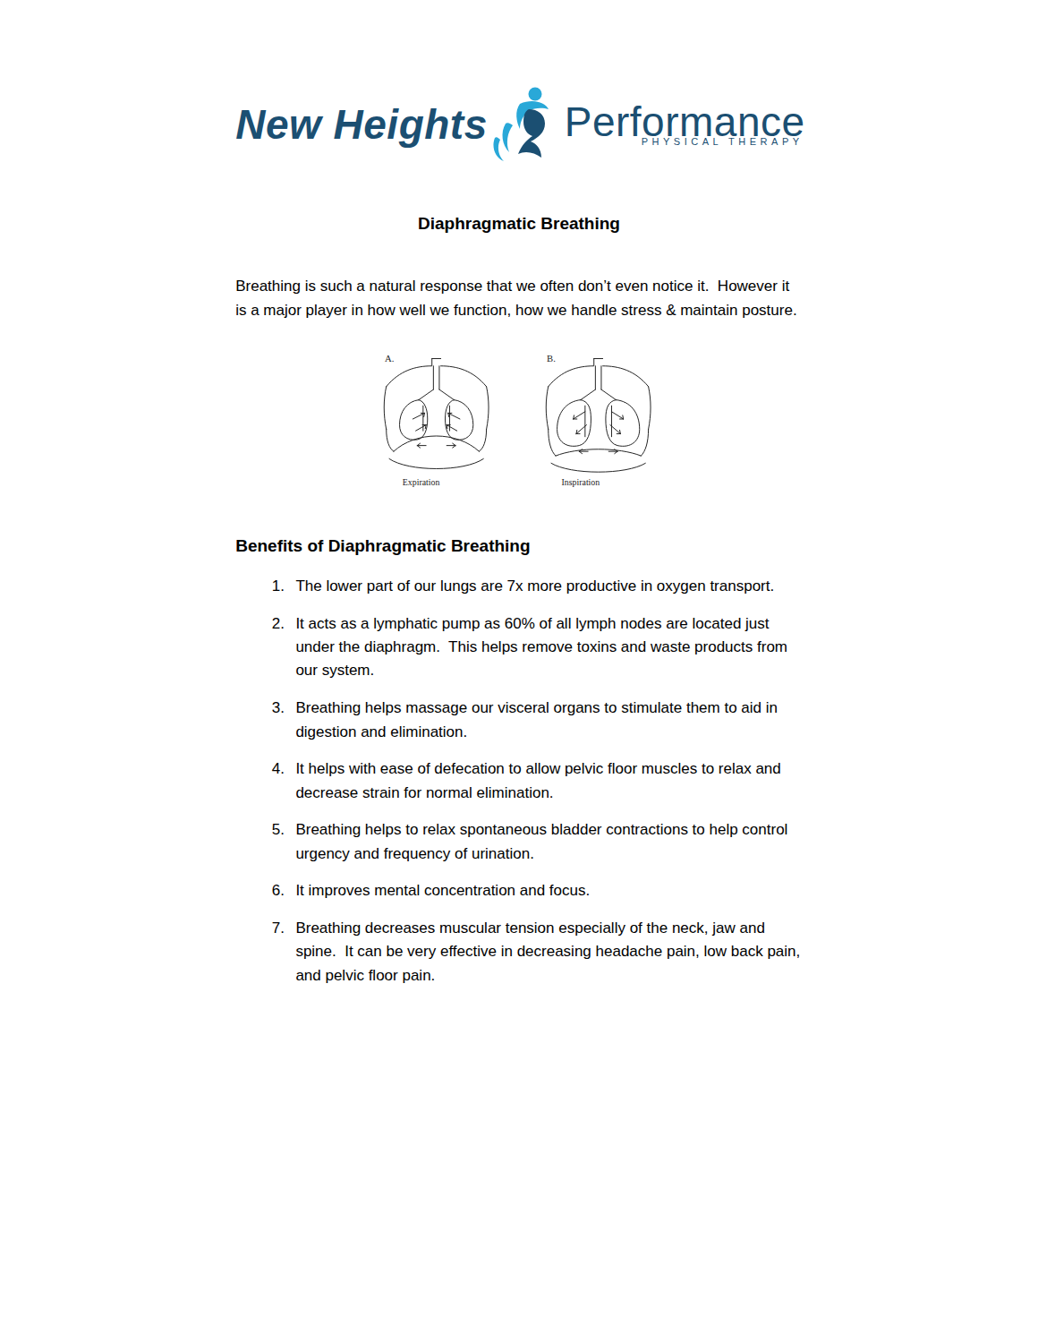New Heights Performance PHYSICAL THERAPY
Diaphragmatic Breathing
Breathing is such a natural response that we often don’t even notice it. However it is a major player in how well we function, how we handle stress & maintain posture.
A. Expiration B. Inspiration
Benefits of Diaphragmatic Breathing
The lower part of our lungs are 7x more productive in oxygen transport.
It acts as a lymphatic pump as 60% of all lymph nodes are located just under the diaphragm. This helps remove toxins and waste products from our system.
Breathing helps massage our visceral organs to stimulate them to aid in digestion and elimination.
It helps with ease of defecation to allow pelvic floor muscles to relax and decrease strain for normal elimination.
Breathing helps to relax spontaneous bladder contractions to help control urgency and frequency of urination.
It improves mental concentration and focus.
Breathing decreases muscular tension especially of the neck, jaw and spine. It can be very effective in decreasing headache pain, low back pain, and pelvic floor pain.